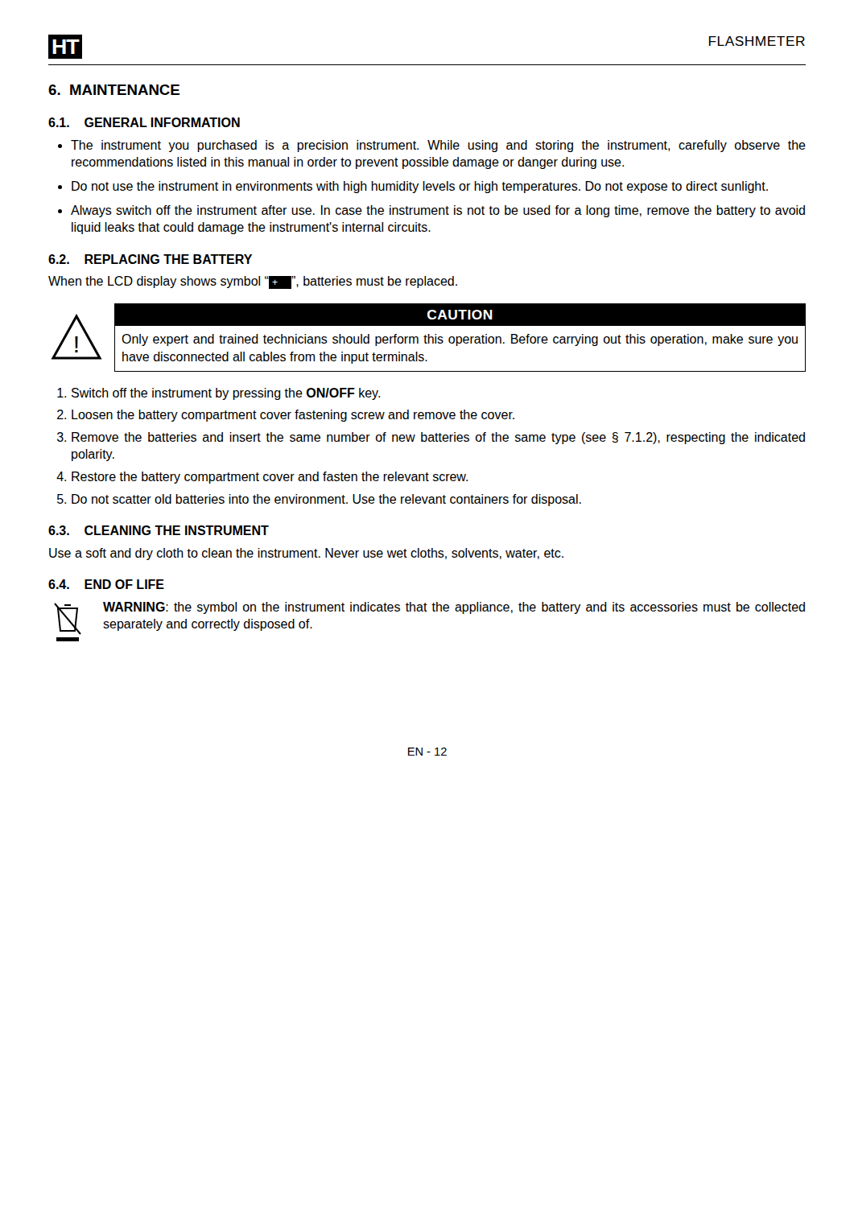HT
FLASHMETER
6. MAINTENANCE
6.1. GENERAL INFORMATION
The instrument you purchased is a precision instrument. While using and storing the instrument, carefully observe the recommendations listed in this manual in order to prevent possible damage or danger during use.
Do not use the instrument in environments with high humidity levels or high temperatures. Do not expose to direct sunlight.
Always switch off the instrument after use. In case the instrument is not to be used for a long time, remove the battery to avoid liquid leaks that could damage the instrument's internal circuits.
6.2. REPLACING THE BATTERY
When the LCD display shows symbol “+ ”, batteries must be replaced.
!
CAUTION
Only expert and trained technicians should perform this operation. Before carrying out this operation, make sure you have disconnected all cables from the input terminals.
Switch off the instrument by pressing the ON/OFF key.
Loosen the battery compartment cover fastening screw and remove the cover.
Remove the batteries and insert the same number of new batteries of the same type (see § 7.1.2), respecting the indicated polarity.
Restore the battery compartment cover and fasten the relevant screw.
Do not scatter old batteries into the environment. Use the relevant containers for disposal.
6.3. CLEANING THE INSTRUMENT
Use a soft and dry cloth to clean the instrument. Never use wet cloths, solvents, water, etc.
6.4. END OF LIFE
WARNING: the symbol on the instrument indicates that the appliance, the battery and its accessories must be collected separately and correctly disposed of.
EN - 12